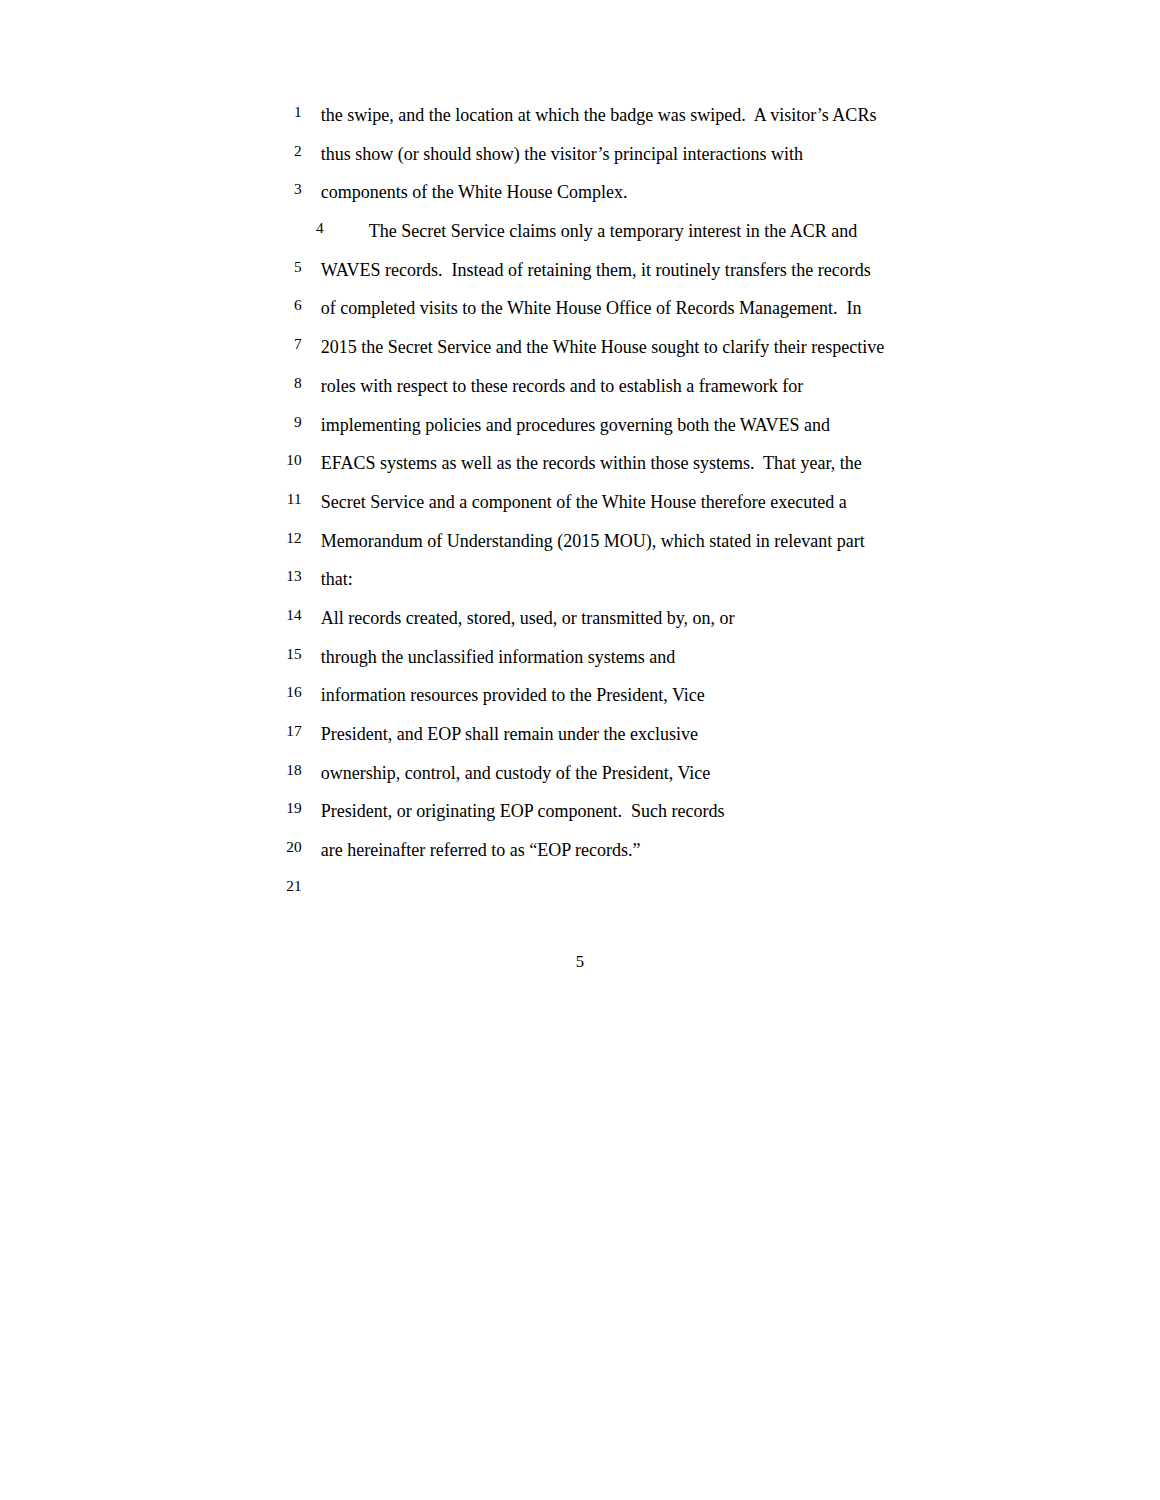the swipe, and the location at which the badge was swiped. A visitor’s ACRs
thus show (or should show) the visitor’s principal interactions with
components of the White House Complex.
The Secret Service claims only a temporary interest in the ACR and
WAVES records. Instead of retaining them, it routinely transfers the records
of completed visits to the White House Office of Records Management. In
2015 the Secret Service and the White House sought to clarify their respective
roles with respect to these records and to establish a framework for
implementing policies and procedures governing both the WAVES and
EFACS systems as well as the records within those systems. That year, the
Secret Service and a component of the White House therefore executed a
Memorandum of Understanding (2015 MOU), which stated in relevant part
that:
All records created, stored, used, or transmitted by, on, or
through the unclassified information systems and
information resources provided to the President, Vice
President, and EOP shall remain under the exclusive
ownership, control, and custody of the President, Vice
President, or originating EOP component. Such records
are hereinafter referred to as “EOP records.”
5